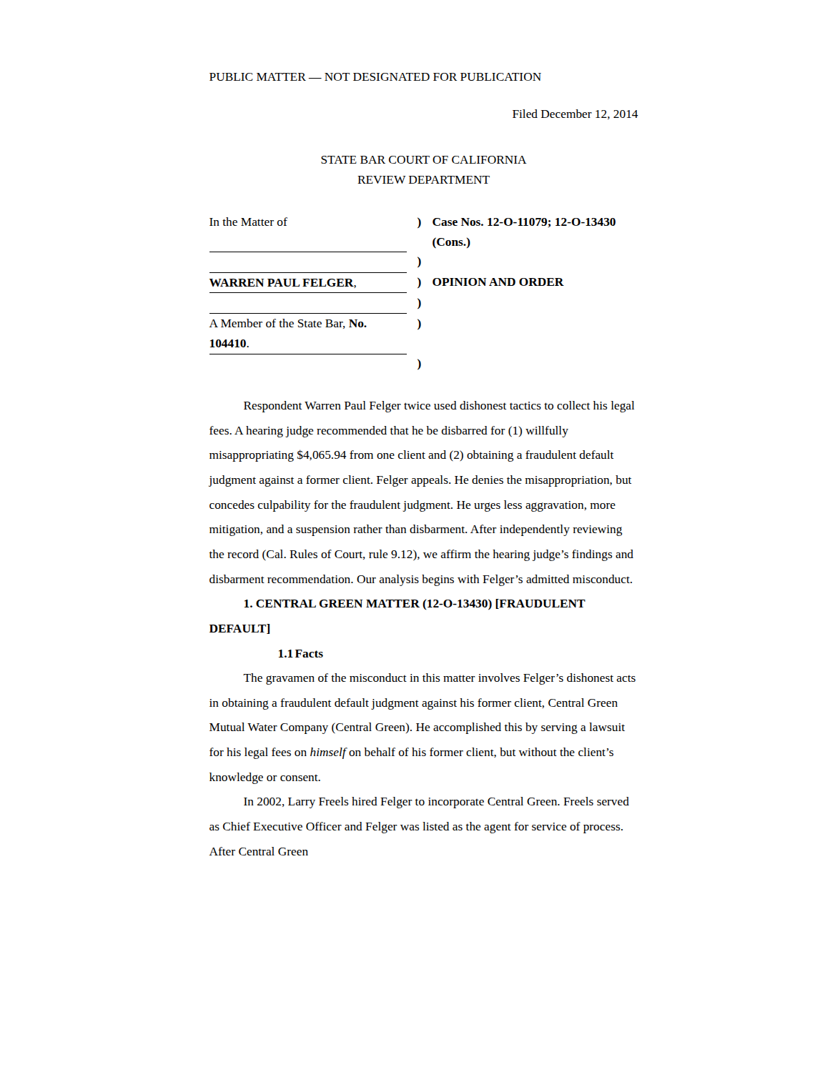PUBLIC MATTER — NOT DESIGNATED FOR PUBLICATION
Filed December 12, 2014
STATE BAR COURT OF CALIFORNIA
REVIEW DEPARTMENT
| In the Matter of | ) | Case Nos. 12-O-11079; 12-O-13430 (Cons.) |
| | ) | |
| WARREN PAUL FELGER , | ) | OPINION AND ORDER |
| | ) | |
| A Member of the State Bar, No. 104410 . | ) | |
| | ) | |
Respondent Warren Paul Felger twice used dishonest tactics to collect his legal fees. A hearing judge recommended that he be disbarred for (1) willfully misappropriating $4,065.94 from one client and (2) obtaining a fraudulent default judgment against a former client. Felger appeals. He denies the misappropriation, but concedes culpability for the fraudulent judgment. He urges less aggravation, more mitigation, and a suspension rather than disbarment. After independently reviewing the record (Cal. Rules of Court, rule 9.12), we affirm the hearing judge’s findings and disbarment recommendation. Our analysis begins with Felger’s admitted misconduct.
1. CENTRAL GREEN MATTER (12-O-13430) [FRAUDULENT DEFAULT]
1.1 Facts
The gravamen of the misconduct in this matter involves Felger’s dishonest acts in obtaining a fraudulent default judgment against his former client, Central Green Mutual Water Company (Central Green). He accomplished this by serving a lawsuit for his legal fees on himself on behalf of his former client, but without the client’s knowledge or consent.
In 2002, Larry Freels hired Felger to incorporate Central Green. Freels served as Chief Executive Officer and Felger was listed as the agent for service of process. After Central Green